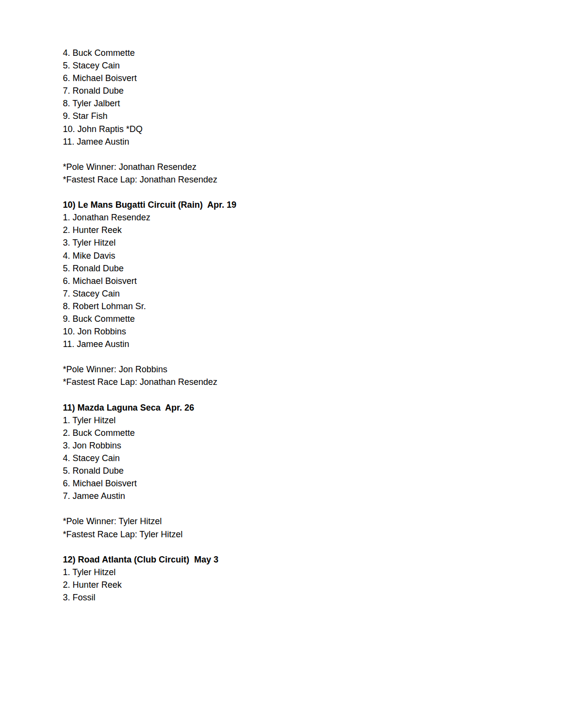4. Buck Commette
5. Stacey Cain
6. Michael Boisvert
7. Ronald Dube
8. Tyler Jalbert
9. Star Fish
10. John Raptis *DQ
11. Jamee Austin
*Pole Winner: Jonathan Resendez
*Fastest Race Lap: Jonathan Resendez
10) Le Mans Bugatti Circuit (Rain) Apr. 19
1. Jonathan Resendez
2. Hunter Reek
3. Tyler Hitzel
4. Mike Davis
5. Ronald Dube
6. Michael Boisvert
7. Stacey Cain
8. Robert Lohman Sr.
9. Buck Commette
10. Jon Robbins
11. Jamee Austin
*Pole Winner: Jon Robbins
*Fastest Race Lap: Jonathan Resendez
11) Mazda Laguna Seca Apr. 26
1. Tyler Hitzel
2. Buck Commette
3. Jon Robbins
4. Stacey Cain
5. Ronald Dube
6. Michael Boisvert
7. Jamee Austin
*Pole Winner: Tyler Hitzel
*Fastest Race Lap: Tyler Hitzel
12) Road Atlanta (Club Circuit) May 3
1. Tyler Hitzel
2. Hunter Reek
3. Fossil